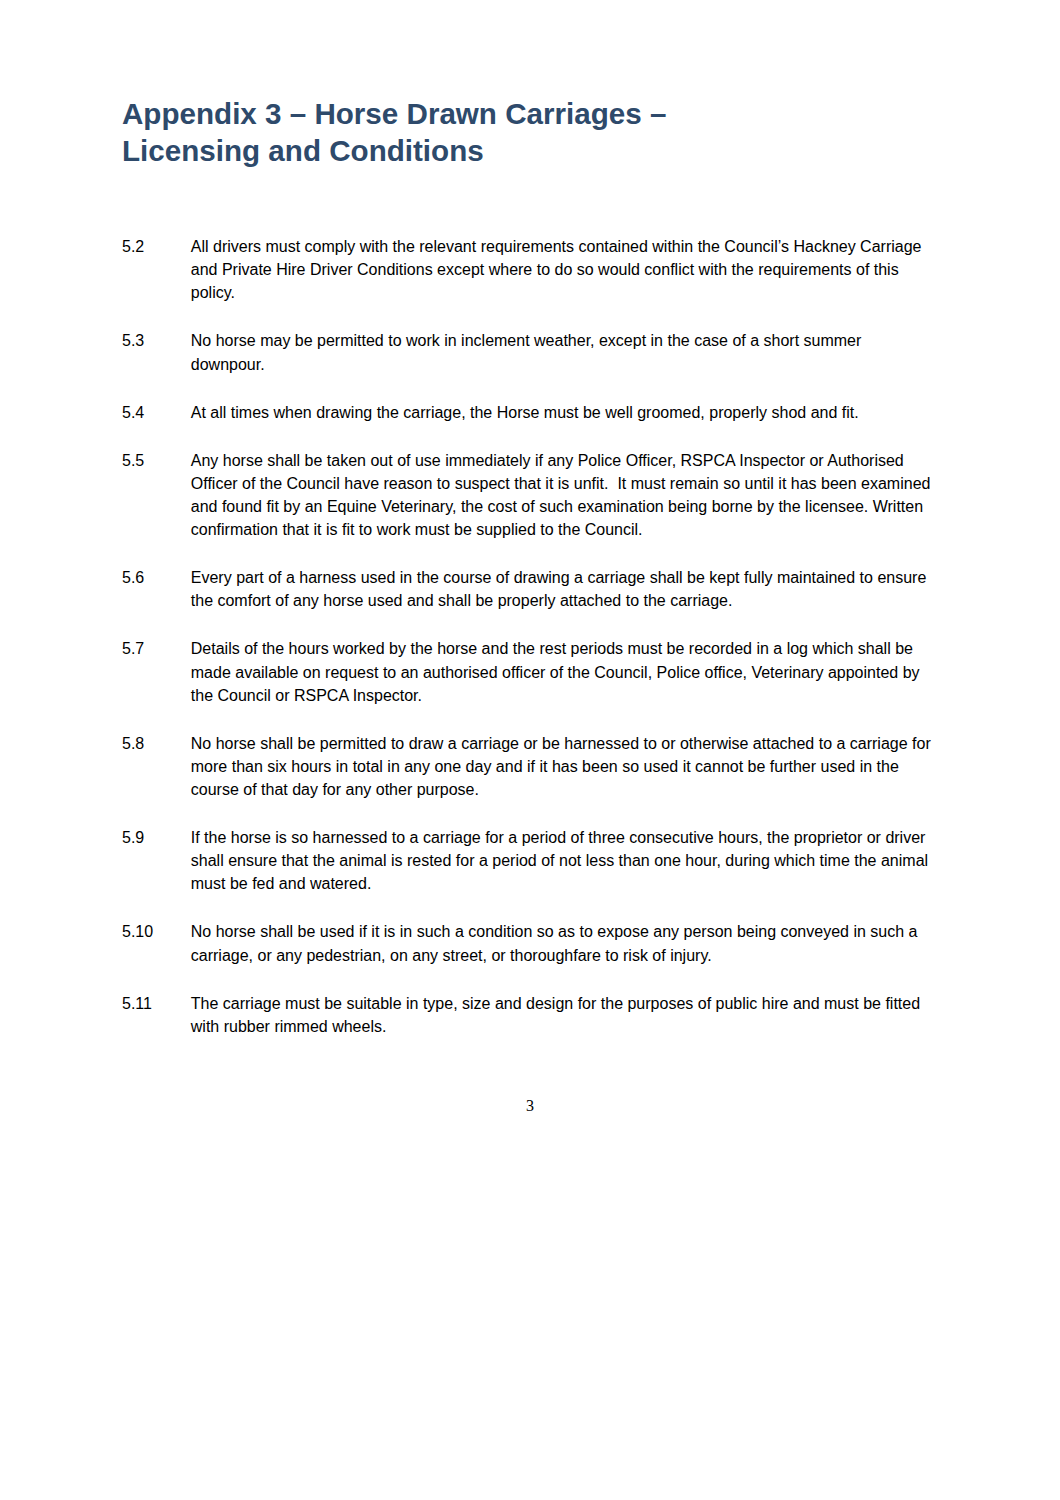Appendix 3 – Horse Drawn Carriages –
Licensing and Conditions
5.2 All drivers must comply with the relevant requirements contained within the Council’s Hackney Carriage and Private Hire Driver Conditions except where to do so would conflict with the requirements of this policy.
5.3 No horse may be permitted to work in inclement weather, except in the case of a short summer downpour.
5.4 At all times when drawing the carriage, the Horse must be well groomed, properly shod and fit.
5.5 Any horse shall be taken out of use immediately if any Police Officer, RSPCA Inspector or Authorised Officer of the Council have reason to suspect that it is unfit. It must remain so until it has been examined and found fit by an Equine Veterinary, the cost of such examination being borne by the licensee. Written confirmation that it is fit to work must be supplied to the Council.
5.6 Every part of a harness used in the course of drawing a carriage shall be kept fully maintained to ensure the comfort of any horse used and shall be properly attached to the carriage.
5.7 Details of the hours worked by the horse and the rest periods must be recorded in a log which shall be made available on request to an authorised officer of the Council, Police office, Veterinary appointed by the Council or RSPCA Inspector.
5.8 No horse shall be permitted to draw a carriage or be harnessed to or otherwise attached to a carriage for more than six hours in total in any one day and if it has been so used it cannot be further used in the course of that day for any other purpose.
5.9 If the horse is so harnessed to a carriage for a period of three consecutive hours, the proprietor or driver shall ensure that the animal is rested for a period of not less than one hour, during which time the animal must be fed and watered.
5.10 No horse shall be used if it is in such a condition so as to expose any person being conveyed in such a carriage, or any pedestrian, on any street, or thoroughfare to risk of injury.
5.11 The carriage must be suitable in type, size and design for the purposes of public hire and must be fitted with rubber rimmed wheels.
3